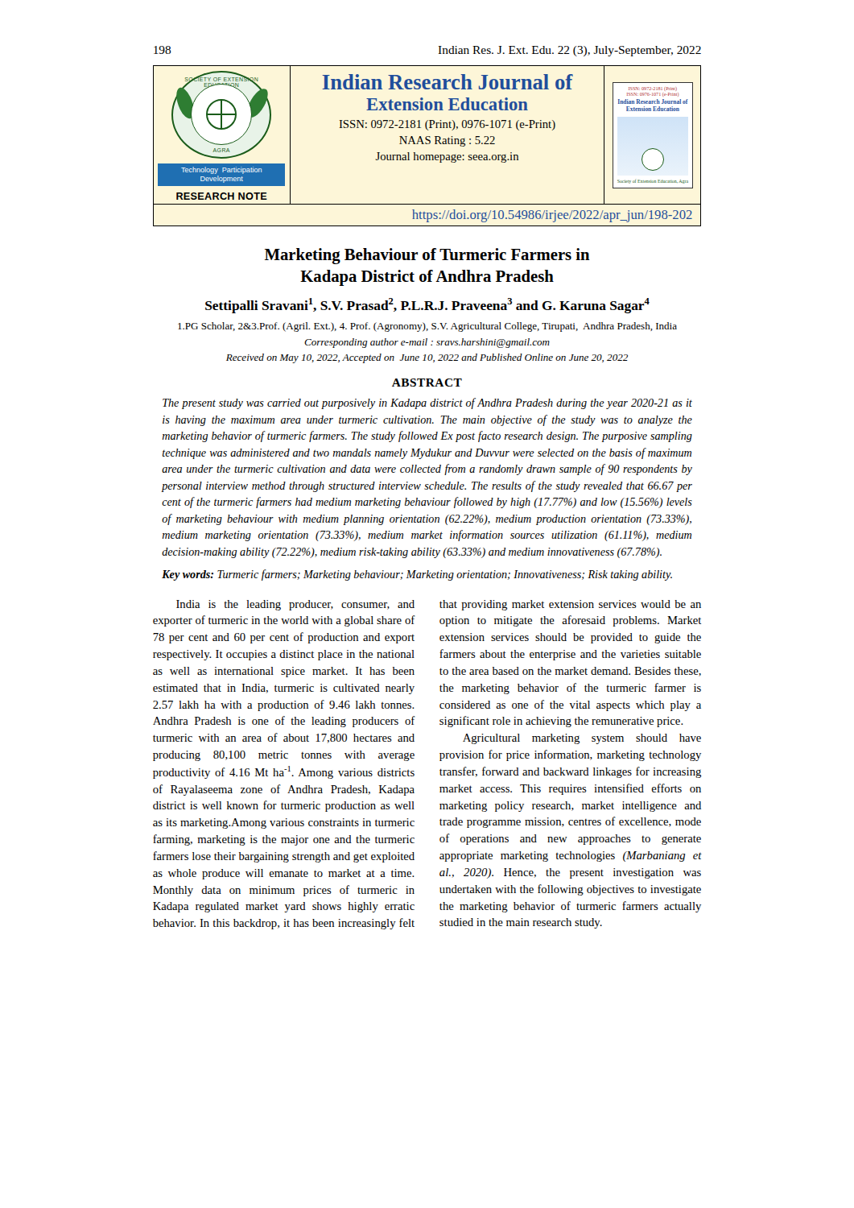198
Indian Res. J. Ext. Edu. 22 (3), July-September, 2022
SOCIETY OF EXTENSION EDUCATION
AGRA
Technology Participation
Development
RESEARCH NOTE
Indian Research Journal of
Extension Education
ISSN: 0972-2181 (Print), 0976-1071 (e-Print)
NAAS Rating : 5.22
Journal homepage: seea.org.in
ISSN: 0972-2181 (Print)
ISSN: 0976-1071 (e-Print)
Indian Research Journal of
Extension Education
Society of Extension Education, Agra
https://doi.org/10.54986/irjee/2022/apr_jun/198-202
Marketing Behaviour of Turmeric Farmers in
Kadapa District of Andhra Pradesh
Settipalli Sravani1, S.V. Prasad2, P.L.R.J. Praveena3 and G. Karuna Sagar4
1.PG Scholar, 2&3.Prof. (Agril. Ext.), 4. Prof. (Agronomy), S.V. Agricultural College, Tirupati, Andhra Pradesh, India
Corresponding author e-mail : sravs.harshini@gmail.com
Received on May 10, 2022, Accepted on June 10, 2022 and Published Online on June 20, 2022
ABSTRACT
The present study was carried out purposively in Kadapa district of Andhra Pradesh during the year 2020-21 as it is having the maximum area under turmeric cultivation. The main objective of the study was to analyze the marketing behavior of turmeric farmers. The study followed Ex post facto research design. The purposive sampling technique was administered and two mandals namely Mydukur and Duvvur were selected on the basis of maximum area under the turmeric cultivation and data were collected from a randomly drawn sample of 90 respondents by personal interview method through structured interview schedule. The results of the study revealed that 66.67 per cent of the turmeric farmers had medium marketing behaviour followed by high (17.77%) and low (15.56%) levels of marketing behaviour with medium planning orientation (62.22%), medium production orientation (73.33%), medium marketing orientation (73.33%), medium market information sources utilization (61.11%), medium decision-making ability (72.22%), medium risk-taking ability (63.33%) and medium innovativeness (67.78%).
Key words: Turmeric farmers; Marketing behaviour; Marketing orientation; Innovativeness; Risk taking ability.
India is the leading producer, consumer, and exporter of turmeric in the world with a global share of 78 per cent and 60 per cent of production and export respectively. It occupies a distinct place in the national as well as international spice market. It has been estimated that in India, turmeric is cultivated nearly 2.57 lakh ha with a production of 9.46 lakh tonnes. Andhra Pradesh is one of the leading producers of turmeric with an area of about 17,800 hectares and producing 80,100 metric tonnes with average productivity of 4.16 Mt ha-1. Among various districts of Rayalaseema zone of Andhra Pradesh, Kadapa district is well known for turmeric production as well as its marketing.Among various constraints in turmeric farming, marketing is the major one and the turmeric farmers lose their bargaining strength and get exploited as whole produce will emanate to market at a time. Monthly data on minimum prices of turmeric in Kadapa regulated market yard shows highly erratic behavior. In this backdrop, it has been increasingly felt that providing market extension services would be an option to mitigate the aforesaid problems. Market extension services should be provided to guide the farmers about the enterprise and the varieties suitable to the area based on the market demand. Besides these, the marketing behavior of the turmeric farmer is considered as one of the vital aspects which play a significant role in achieving the remunerative price.
Agricultural marketing system should have provision for price information, marketing technology transfer, forward and backward linkages for increasing market access. This requires intensified efforts on marketing policy research, market intelligence and trade programme mission, centres of excellence, mode of operations and new approaches to generate appropriate marketing technologies (Marbaniang et al., 2020). Hence, the present investigation was undertaken with the following objectives to investigate the marketing behavior of turmeric farmers actually studied in the main research study.